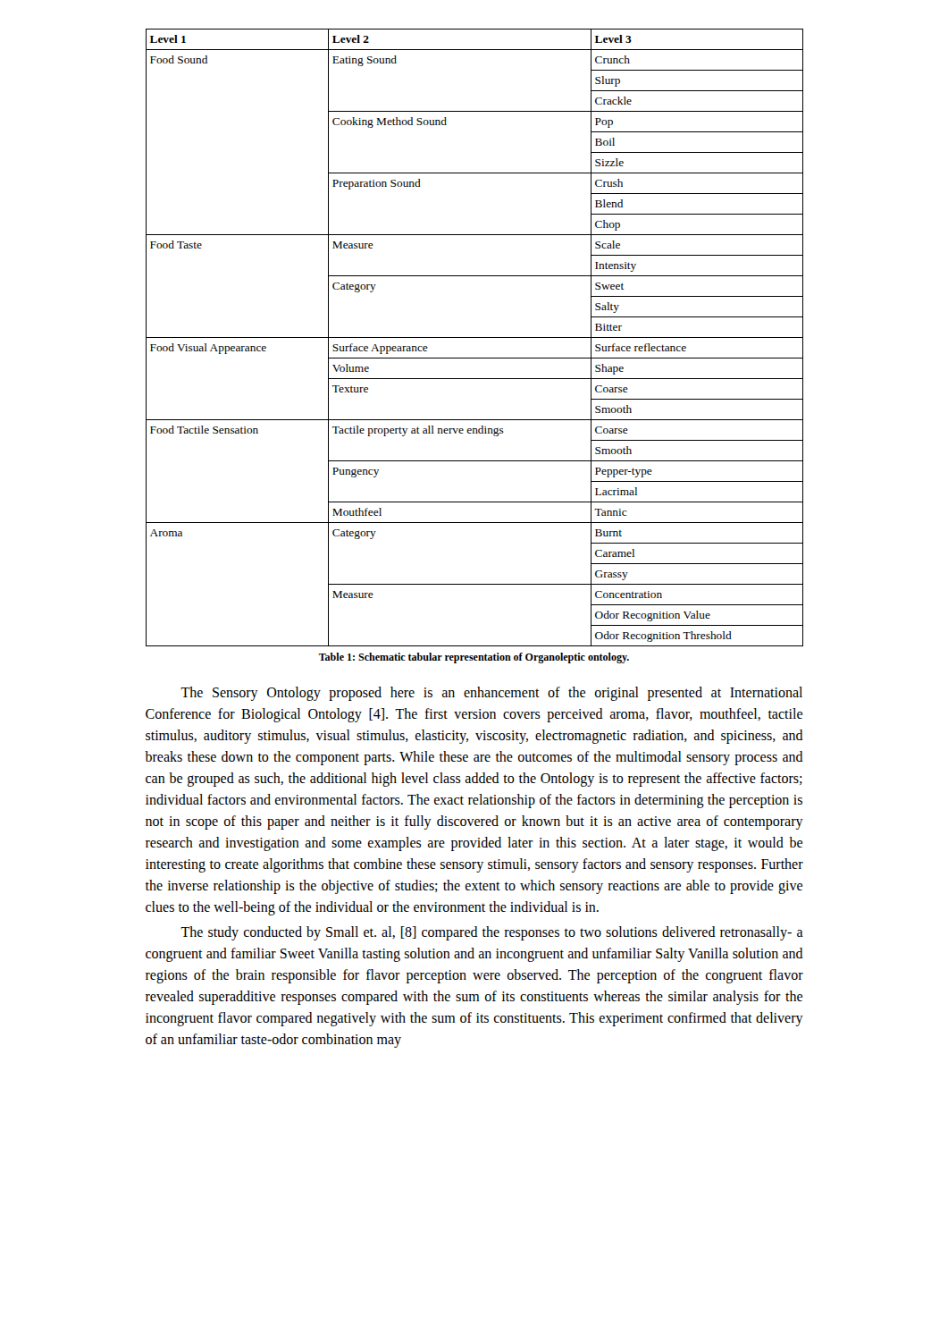| Level 1 | Level 2 | Level 3 |
| --- | --- | --- |
| Food Sound | Eating Sound | Crunch |
| Slurp |
| Crackle |
| Cooking Method Sound | Pop |
| Boil |
| Sizzle |
| Preparation Sound | Crush |
| Blend |
| Chop |
| Food Taste | Measure | Scale |
| Intensity |
| Category | Sweet |
| Salty |
| Bitter |
| Food Visual Appearance | Surface Appearance | Surface reflectance |
| Volume | Shape |
| Texture | Coarse |
| Smooth |
| Food Tactile Sensation | Tactile property at all nerve endings | Coarse |
| Smooth |
| Pungency | Pepper-type |
| Lacrimal |
| Mouthfeel | Tannic |
| Aroma | Category | Burnt |
| Caramel |
| Grassy |
| Measure | Concentration |
| Odor Recognition Value |
| Odor Recognition Threshold |
Table 1: Schematic tabular representation of Organoleptic ontology.
The Sensory Ontology proposed here is an enhancement of the original presented at International Conference for Biological Ontology [4]. The first version covers perceived aroma, flavor, mouthfeel, tactile stimulus, auditory stimulus, visual stimulus, elasticity, viscosity, electromagnetic radiation, and spiciness, and breaks these down to the component parts. While these are the outcomes of the multimodal sensory process and can be grouped as such, the additional high level class added to the Ontology is to represent the affective factors; individual factors and environmental factors. The exact relationship of the factors in determining the perception is not in scope of this paper and neither is it fully discovered or known but it is an active area of contemporary research and investigation and some examples are provided later in this section. At a later stage, it would be interesting to create algorithms that combine these sensory stimuli, sensory factors and sensory responses. Further the inverse relationship is the objective of studies; the extent to which sensory reactions are able to provide give clues to the well-being of the individual or the environment the individual is in.
The study conducted by Small et. al, [8] compared the responses to two solutions delivered retronasally- a congruent and familiar Sweet Vanilla tasting solution and an incongruent and unfamiliar Salty Vanilla solution and regions of the brain responsible for flavor perception were observed. The perception of the congruent flavor revealed superadditive responses compared with the sum of its constituents whereas the similar analysis for the incongruent flavor compared negatively with the sum of its constituents. This experiment confirmed that delivery of an unfamiliar taste-odor combination may